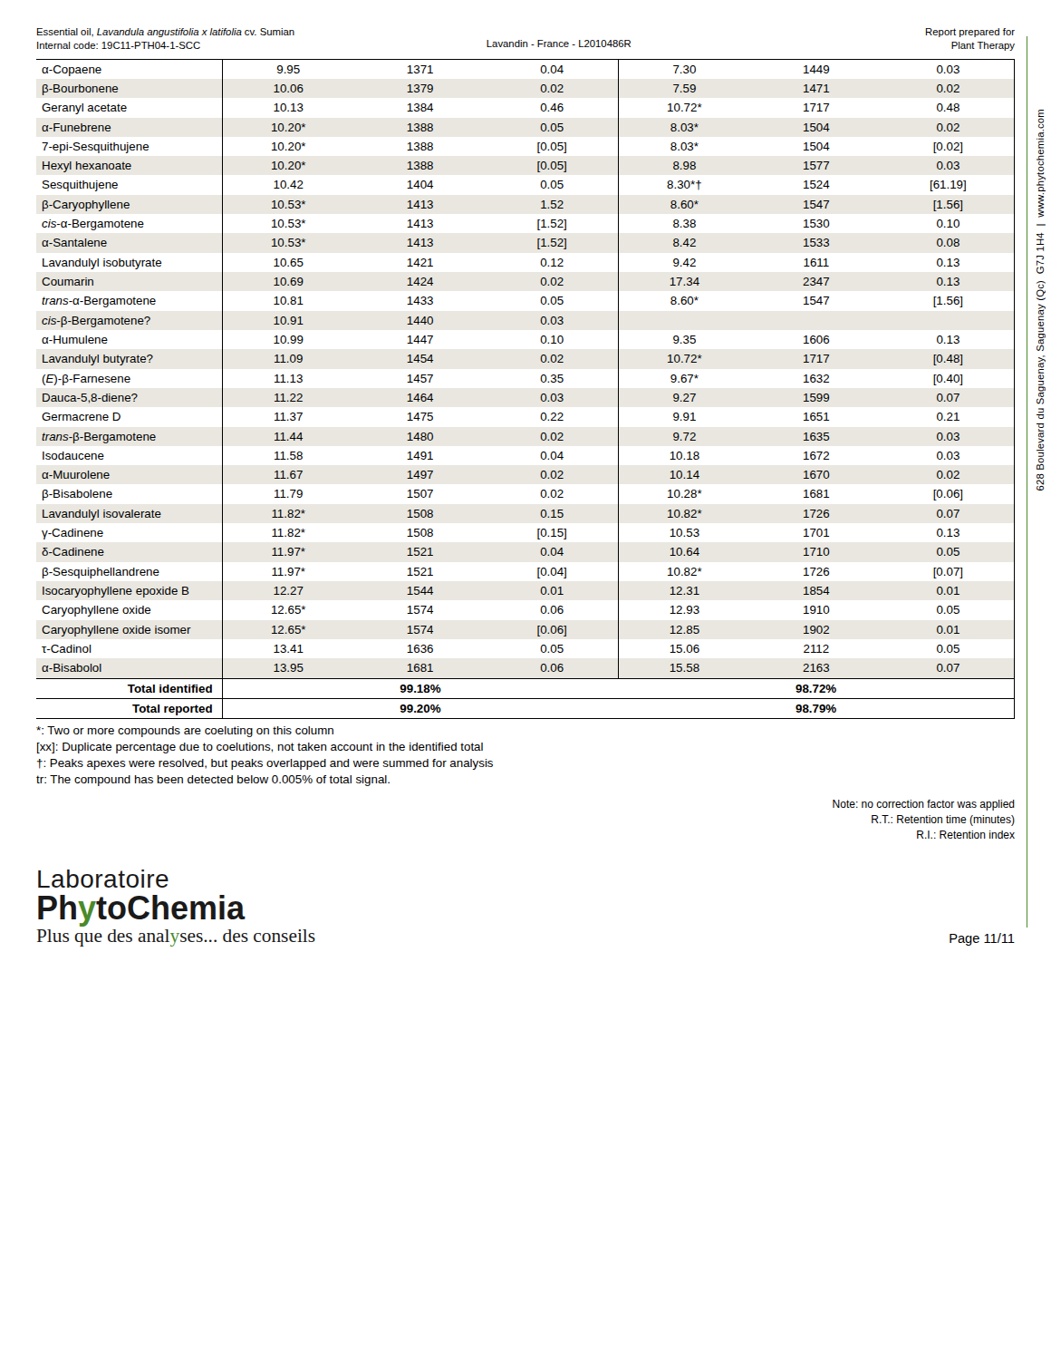628 Boulevard du Saguenay, Saguenay (Qc) G7J 1H4 | www.phytochemia.com
Essential oil, Lavandula angustifolia x latifolia cv. Sumian
Internal code: 19C11-PTH04-1-SCC
Lavandin - France - L2010486R
Report prepared for
Plant Therapy
| α-Copaene | 9.95 | 1371 | 0.04 | 7.30 | 1449 | 0.03 |
| β-Bourbonene | 10.06 | 1379 | 0.02 | 7.59 | 1471 | 0.02 |
| Geranyl acetate | 10.13 | 1384 | 0.46 | 10.72* | 1717 | 0.48 |
| α-Funebrene | 10.20* | 1388 | 0.05 | 8.03* | 1504 | 0.02 |
| 7-epi-Sesquithujene | 10.20* | 1388 | [0.05] | 8.03* | 1504 | [0.02] |
| Hexyl hexanoate | 10.20* | 1388 | [0.05] | 8.98 | 1577 | 0.03 |
| Sesquithujene | 10.42 | 1404 | 0.05 | 8.30*† | 1524 | [61.19] |
| β-Caryophyllene | 10.53* | 1413 | 1.52 | 8.60* | 1547 | [1.56] |
| cis -α-Bergamotene | 10.53* | 1413 | [1.52] | 8.38 | 1530 | 0.10 |
| α-Santalene | 10.53* | 1413 | [1.52] | 8.42 | 1533 | 0.08 |
| Lavandulyl isobutyrate | 10.65 | 1421 | 0.12 | 9.42 | 1611 | 0.13 |
| Coumarin | 10.69 | 1424 | 0.02 | 17.34 | 2347 | 0.13 |
| trans -α-Bergamotene | 10.81 | 1433 | 0.05 | 8.60* | 1547 | [1.56] |
| cis -β-Bergamotene? | 10.91 | 1440 | 0.03 | | | |
| α-Humulene | 10.99 | 1447 | 0.10 | 9.35 | 1606 | 0.13 |
| Lavandulyl butyrate? | 11.09 | 1454 | 0.02 | 10.72* | 1717 | [0.48] |
| ( E )-β-Farnesene | 11.13 | 1457 | 0.35 | 9.67* | 1632 | [0.40] |
| Dauca-5,8-diene? | 11.22 | 1464 | 0.03 | 9.27 | 1599 | 0.07 |
| Germacrene D | 11.37 | 1475 | 0.22 | 9.91 | 1651 | 0.21 |
| trans -β-Bergamotene | 11.44 | 1480 | 0.02 | 9.72 | 1635 | 0.03 |
| Isodaucene | 11.58 | 1491 | 0.04 | 10.18 | 1672 | 0.03 |
| α-Muurolene | 11.67 | 1497 | 0.02 | 10.14 | 1670 | 0.02 |
| β-Bisabolene | 11.79 | 1507 | 0.02 | 10.28* | 1681 | [0.06] |
| Lavandulyl isovalerate | 11.82* | 1508 | 0.15 | 10.82* | 1726 | 0.07 |
| γ-Cadinene | 11.82* | 1508 | [0.15] | 10.53 | 1701 | 0.13 |
| δ-Cadinene | 11.97* | 1521 | 0.04 | 10.64 | 1710 | 0.05 |
| β-Sesquiphellandrene | 11.97* | 1521 | [0.04] | 10.82* | 1726 | [0.07] |
| Isocaryophyllene epoxide B | 12.27 | 1544 | 0.01 | 12.31 | 1854 | 0.01 |
| Caryophyllene oxide | 12.65* | 1574 | 0.06 | 12.93 | 1910 | 0.05 |
| Caryophyllene oxide isomer | 12.65* | 1574 | [0.06] | 12.85 | 1902 | 0.01 |
| τ-Cadinol | 13.41 | 1636 | 0.05 | 15.06 | 2112 | 0.05 |
| α-Bisabolol | 13.95 | 1681 | 0.06 | 15.58 | 2163 | 0.07 |
| Total identified | 99.18% | 98.72% |
| Total reported | 99.20% | 98.79% |
*: Two or more compounds are coeluting on this column
[xx]: Duplicate percentage due to coelutions, not taken account in the identified total
†: Peaks apexes were resolved, but peaks overlapped and were summed for analysis
tr: The compound has been detected below 0.005% of total signal.
Note: no correction factor was applied
R.T.: Retention time (minutes)
R.I.: Retention index
Laboratoire
PhytoChemia
Plus que des analyses... des conseils
Page 11/11